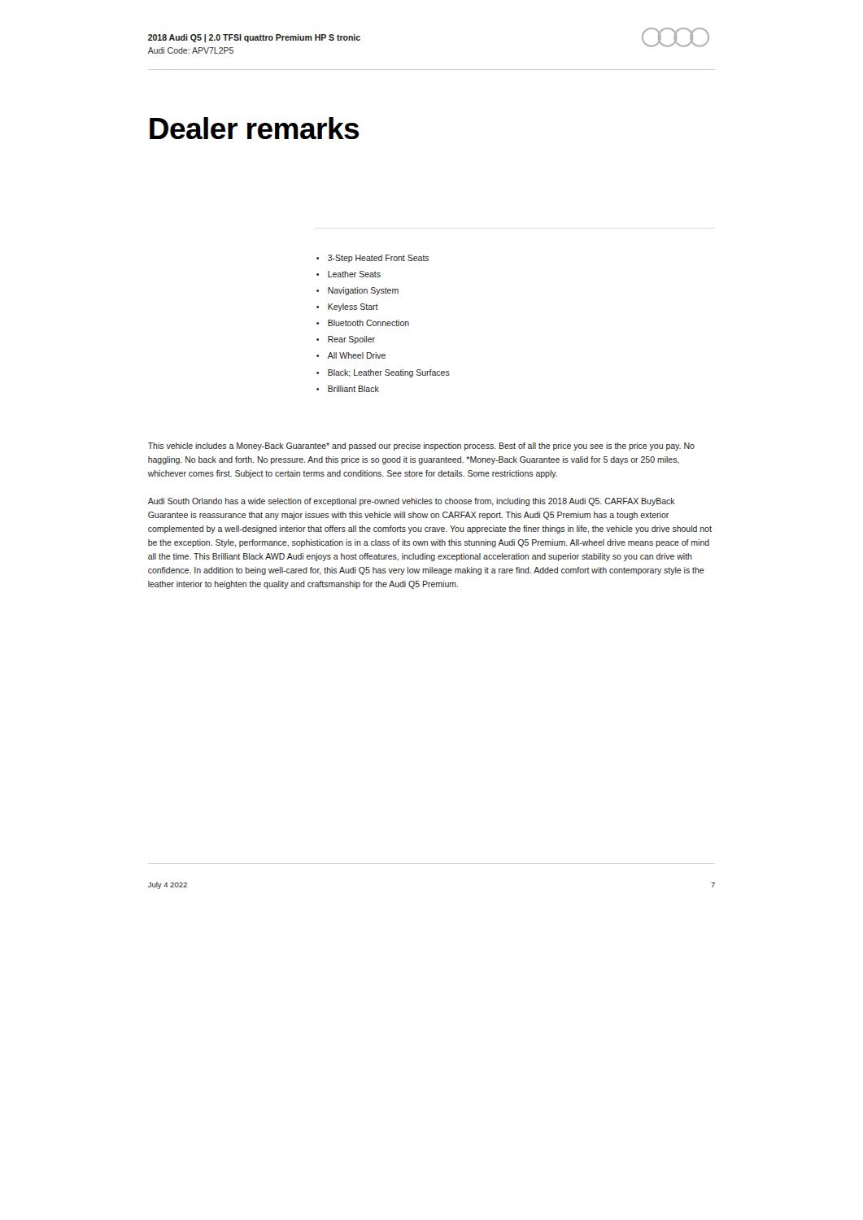2018 Audi Q5 | 2.0 TFSI quattro Premium HP S tronic
Audi Code: APV7L2P5
Dealer remarks
3-Step Heated Front Seats
Leather Seats
Navigation System
Keyless Start
Bluetooth Connection
Rear Spoiler
All Wheel Drive
Black; Leather Seating Surfaces
Brilliant Black
This vehicle includes a Money-Back Guarantee* and passed our precise inspection process. Best of all the price you see is the price you pay. No haggling. No back and forth. No pressure. And this price is so good it is guaranteed. *Money-Back Guarantee is valid for 5 days or 250 miles, whichever comes first. Subject to certain terms and conditions. See store for details. Some restrictions apply.
Audi South Orlando has a wide selection of exceptional pre-owned vehicles to choose from, including this 2018 Audi Q5. CARFAX BuyBack Guarantee is reassurance that any major issues with this vehicle will show on CARFAX report. This Audi Q5 Premium has a tough exterior complemented by a well-designed interior that offers all the comforts you crave. You appreciate the finer things in life, the vehicle you drive should not be the exception. Style, performance, sophistication is in a class of its own with this stunning Audi Q5 Premium. All-wheel drive means peace of mind all the time. This Brilliant Black AWD Audi enjoys a host offeatures, including exceptional acceleration and superior stability so you can drive with confidence. In addition to being well-cared for, this Audi Q5 has very low mileage making it a rare find. Added comfort with contemporary style is the leather interior to heighten the quality and craftsmanship for the Audi Q5 Premium.
July 4 2022 7